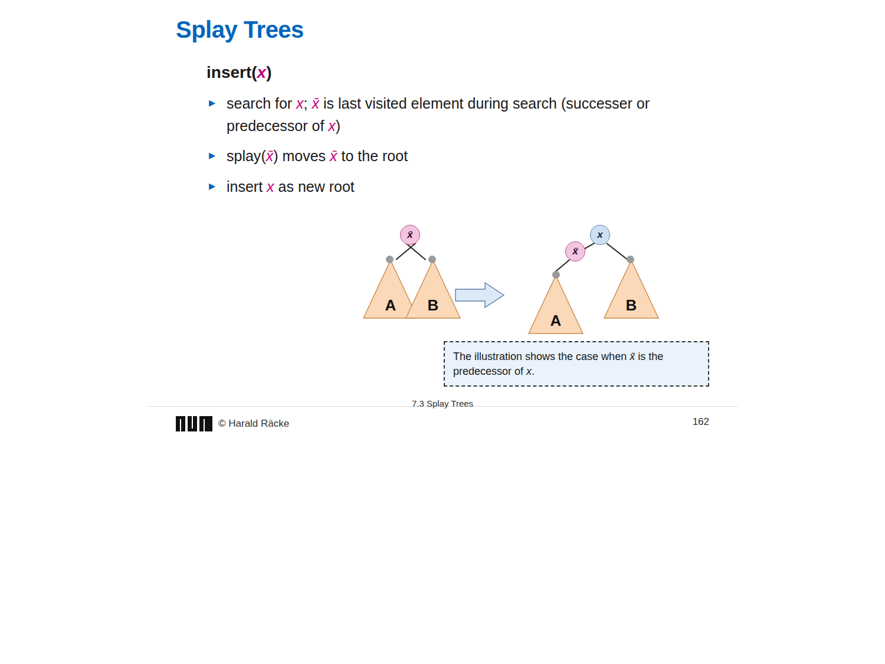Splay Trees
insert(x)
search for x; x̄ is last visited element during search (successer or predecessor of x)
splay(x̄) moves x̄ to the root
insert x as new root
x̄
A
B
x
x̄
A
B
The illustration shows the case when x̄ is the predecessor of x.
7.3 Splay Trees
© Harald Räcke
162